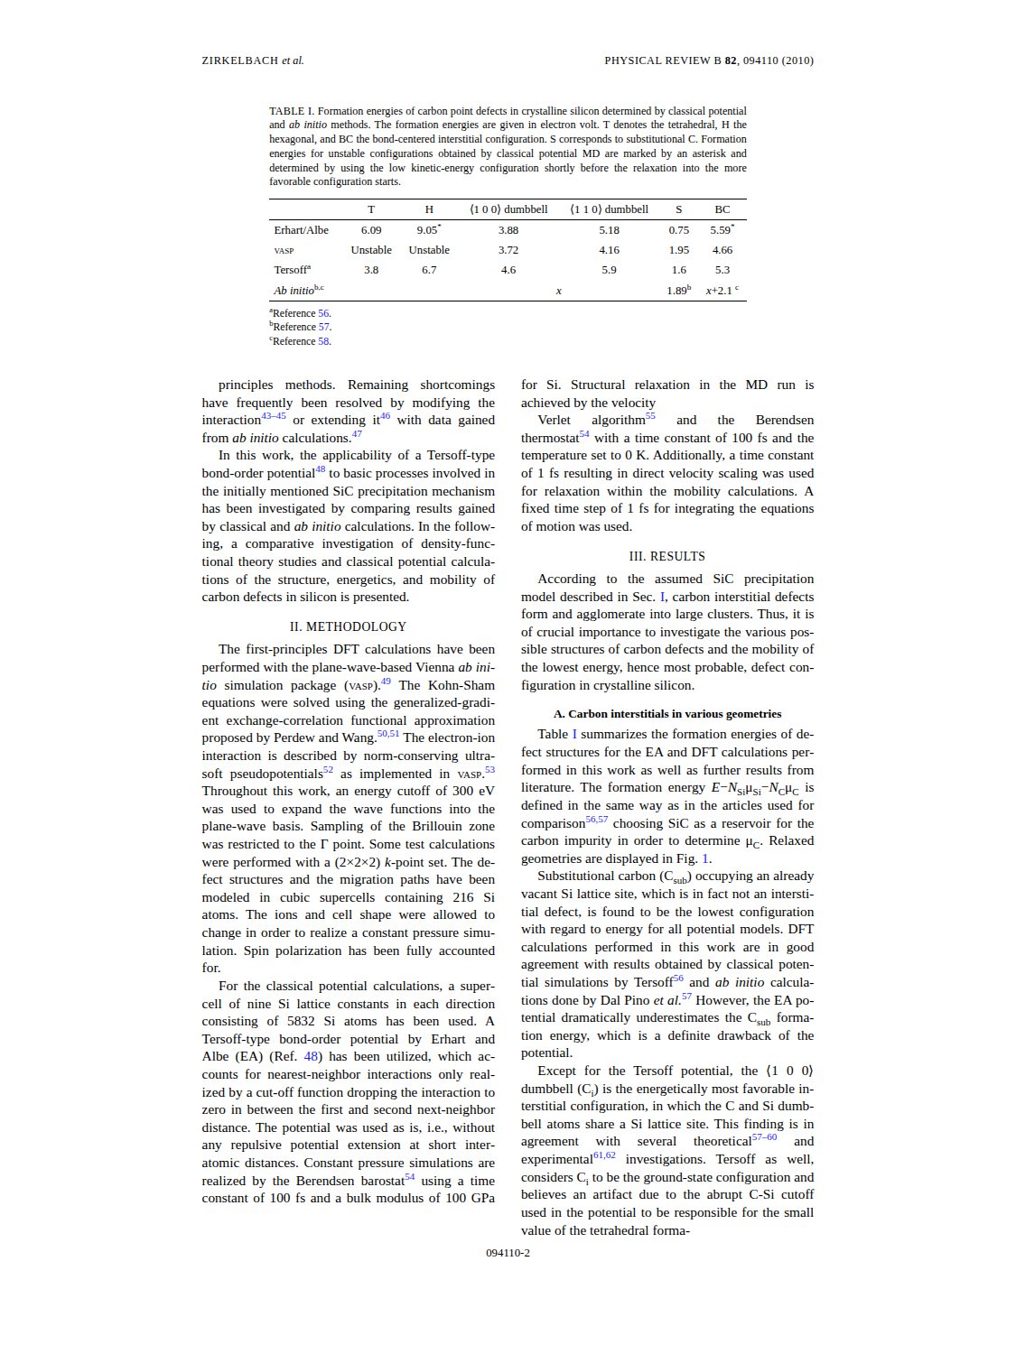ZIRKELBACH et al.
PHYSICAL REVIEW B 82, 094110 (2010)
TABLE I. Formation energies of carbon point defects in crystalline silicon determined by classical potential and ab initio methods. The formation energies are given in electron volt. T denotes the tetrahedral, H the hexagonal, and BC the bond-centered interstitial configuration. S corresponds to substitutional C. Formation energies for unstable configurations obtained by classical potential MD are marked by an asterisk and determined by using the low kinetic-energy configuration shortly before the relaxation into the more favorable configuration starts.
| | T | H | ⟨1 0 0⟩ dumbbell | ⟨1 1 0⟩ dumbbell | S | BC |
| --- | --- | --- | --- | --- | --- | --- |
| Erhart/Albe | 6.09 | 9.05 * | 3.88 | 5.18 | 0.75 | 5.59 * |
| vasp | Unstable | Unstable | 3.72 | 4.16 | 1.95 | 4.66 |
| Tersoff a | 3.8 | 6.7 | 4.6 | 5.9 | 1.6 | 5.3 |
| Ab initio b,c | | | x | 1.89 b | x +2.1 c |
aReference 56.
bReference 57.
cReference 58.
principles methods. Remaining shortcomings have frequently been resolved by modifying the interaction43–45 or extending it46 with data gained from ab initio calculations.47
In this work, the applicability of a Tersoff-type bond-order potential48 to basic processes involved in the initially mentioned SiC precipitation mechanism has been investigated by comparing results gained by classical and ab initio calculations. In the following, a comparative investigation of density-functional theory studies and classical potential calculations of the structure, energetics, and mobility of carbon defects in silicon is presented.
II. METHODOLOGY
The first-principles DFT calculations have been performed with the plane-wave-based Vienna ab initio simulation package (vasp).49 The Kohn-Sham equations were solved using the generalized-gradient exchange-correlation functional approximation proposed by Perdew and Wang.50,51 The electron-ion interaction is described by norm-conserving ultrasoft pseudopotentials52 as implemented in vasp.53 Throughout this work, an energy cutoff of 300 eV was used to expand the wave functions into the plane-wave basis. Sampling of the Brillouin zone was restricted to the Γ point. Some test calculations were performed with a (2×2×2) k-point set. The defect structures and the migration paths have been modeled in cubic supercells containing 216 Si atoms. The ions and cell shape were allowed to change in order to realize a constant pressure simulation. Spin polarization has been fully accounted for.
For the classical potential calculations, a supercell of nine Si lattice constants in each direction consisting of 5832 Si atoms has been used. A Tersoff-type bond-order potential by Erhart and Albe (EA) (Ref. 48) has been utilized, which accounts for nearest-neighbor interactions only realized by a cut-off function dropping the interaction to zero in between the first and second next-neighbor distance. The potential was used as is, i.e., without any repulsive potential extension at short interatomic distances. Constant pressure simulations are realized by the Berendsen barostat54 using a time constant of 100 fs and a bulk modulus of 100 GPa for Si. Structural relaxation in the MD run is achieved by the velocity
Verlet algorithm55 and the Berendsen thermostat54 with a time constant of 100 fs and the temperature set to 0 K. Additionally, a time constant of 1 fs resulting in direct velocity scaling was used for relaxation within the mobility calculations. A fixed time step of 1 fs for integrating the equations of motion was used.
III. RESULTS
According to the assumed SiC precipitation model described in Sec. I, carbon interstitial defects form and agglomerate into large clusters. Thus, it is of crucial importance to investigate the various possible structures of carbon defects and the mobility of the lowest energy, hence most probable, defect configuration in crystalline silicon.
A. Carbon interstitials in various geometries
Table I summarizes the formation energies of defect structures for the EA and DFT calculations performed in this work as well as further results from literature. The formation energy E−NSiμSi−NCμC is defined in the same way as in the articles used for comparison56,57 choosing SiC as a reservoir for the carbon impurity in order to determine μC. Relaxed geometries are displayed in Fig. 1.
Substitutional carbon (Csub) occupying an already vacant Si lattice site, which is in fact not an interstitial defect, is found to be the lowest configuration with regard to energy for all potential models. DFT calculations performed in this work are in good agreement with results obtained by classical potential simulations by Tersoff56 and ab initio calculations done by Dal Pino et al.57 However, the EA potential dramatically underestimates the Csub formation energy, which is a definite drawback of the potential.
Except for the Tersoff potential, the ⟨1 0 0⟩ dumbbell (Ci) is the energetically most favorable interstitial configuration, in which the C and Si dumbbell atoms share a Si lattice site. This finding is in agreement with several theoretical57–60 and experimental61,62 investigations. Tersoff as well, considers Ci to be the ground-state configuration and believes an artifact due to the abrupt C-Si cutoff used in the potential to be responsible for the small value of the tetrahedral forma-
094110-2